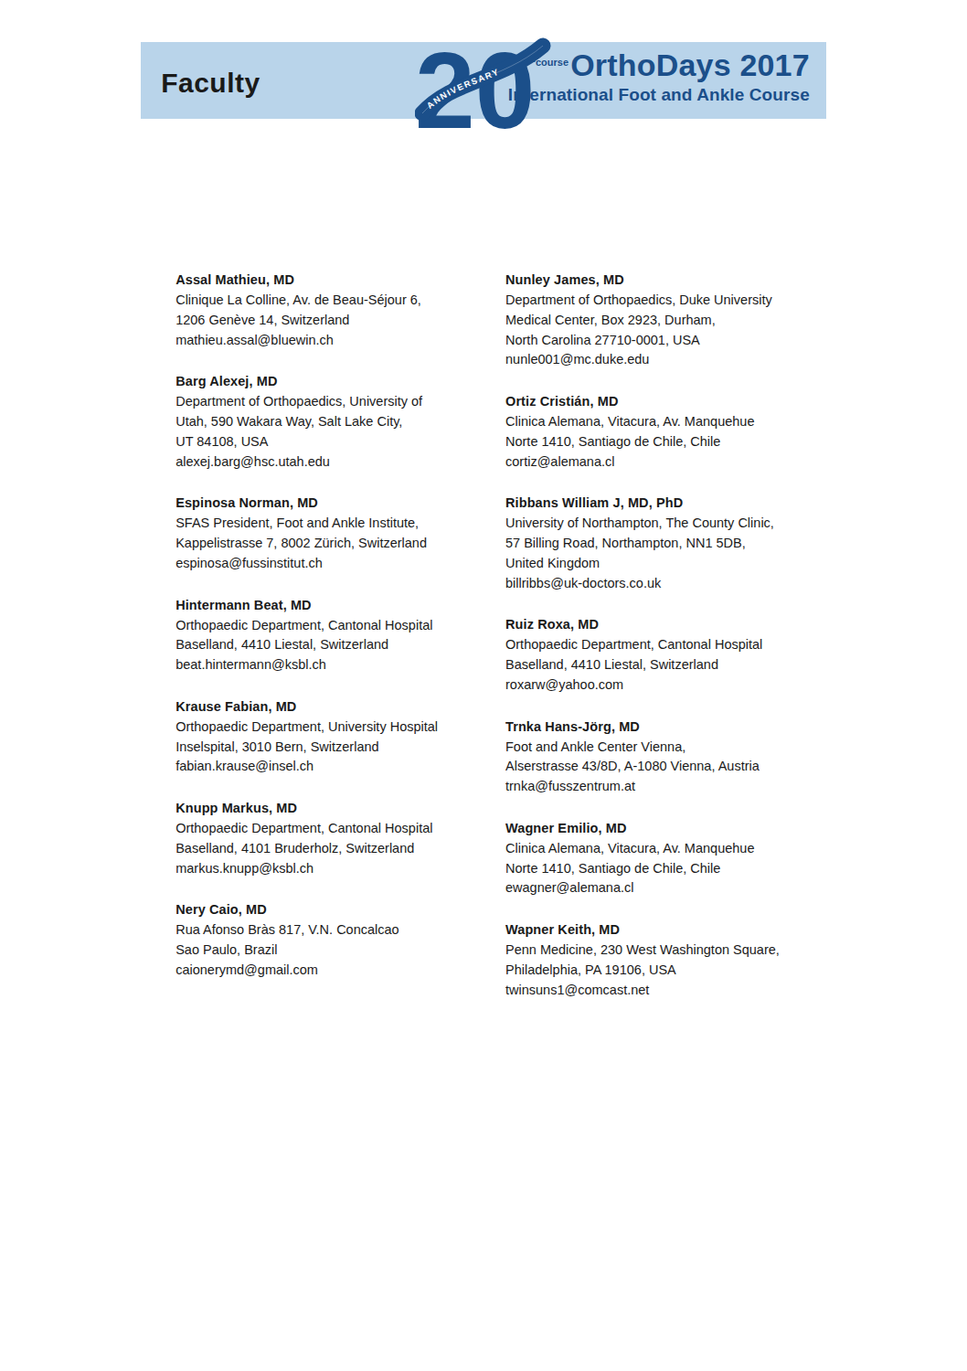Faculty
20 th course ANNIVERSARY
OrthoDays 2017
International Foot and Ankle Course
Assal Mathieu, MD
Clinique La Colline, Av. de Beau-Séjour 6, 1206 Genève 14, Switzerland mathieu.assal@bluewin.ch
Barg Alexej, MD
Department of Orthopaedics, University of Utah, 590 Wakara Way, Salt Lake City, UT 84108, USA alexej.barg@hsc.utah.edu
Espinosa Norman, MD
SFAS President, Foot and Ankle Institute, Kappelistrasse 7, 8002 Zürich, Switzerland espinosa@fussinstitut.ch
Hintermann Beat, MD
Orthopaedic Department, Cantonal Hospital Baselland, 4410 Liestal, Switzerland beat.hintermann@ksbl.ch
Krause Fabian, MD
Orthopaedic Department, University Hospital Inselspital, 3010 Bern, Switzerland fabian.krause@insel.ch
Knupp Markus, MD
Orthopaedic Department, Cantonal Hospital Baselland, 4101 Bruderholz, Switzerland markus.knupp@ksbl.ch
Nery Caio, MD
Rua Afonso Bràs 817, V.N. Concalcao Sao Paulo, Brazil caionerymd@gmail.com
Nunley James, MD
Department of Orthopaedics, Duke University Medical Center, Box 2923, Durham, North Carolina 27710-0001, USA nunle001@mc.duke.edu
Ortiz Cristián, MD
Clinica Alemana, Vitacura, Av. Manquehue Norte 1410, Santiago de Chile, Chile cortiz@alemana.cl
Ribbans William J, MD, PhD
University of Northampton, The County Clinic, 57 Billing Road, Northampton, NN1 5DB, United Kingdom billribbs@uk-doctors.co.uk
Ruiz Roxa, MD
Orthopaedic Department, Cantonal Hospital Baselland, 4410 Liestal, Switzerland roxarw@yahoo.com
Trnka Hans-Jörg, MD
Foot and Ankle Center Vienna, Alserstrasse 43/8D, A-1080 Vienna, Austria trnka@fusszentrum.at
Wagner Emilio, MD
Clinica Alemana, Vitacura, Av. Manquehue Norte 1410, Santiago de Chile, Chile ewagner@alemana.cl
Wapner Keith, MD
Penn Medicine, 230 West Washington Square, Philadelphia, PA 19106, USA twinsuns1@comcast.net